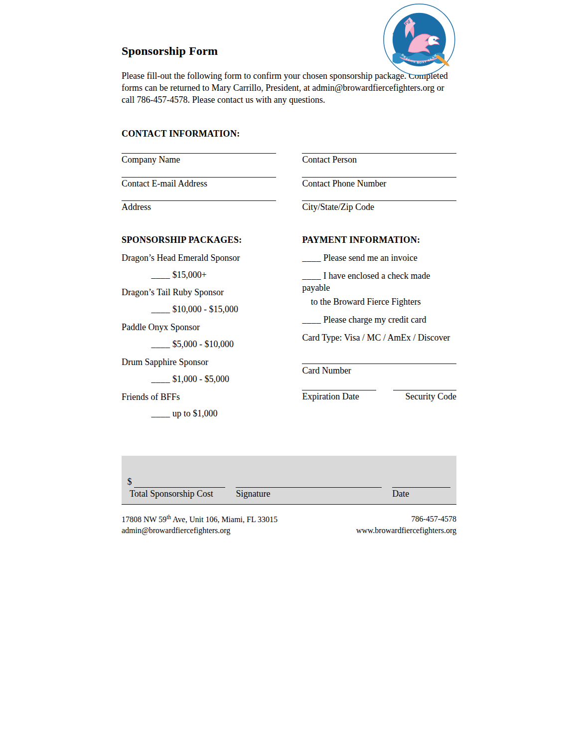Broward Fierce Fighters DRAGON BOAT TEAM
Sponsorship Form
Please fill-out the following form to confirm your chosen sponsorship package. Completed forms can be returned to Mary Carrillo, President, at admin@browardfiercefighters.org or call 786-457-4578. Please contact us with any questions.
CONTACT INFORMATION:
Company Name
Contact Person
Contact E-mail Address
Contact Phone Number
Address
City/State/Zip Code
SPONSORSHIP PACKAGES:
Dragon’s Head Emerald Sponsor
____ $15,000+
Dragon’s Tail Ruby Sponsor
____ $10,000 - $15,000
Paddle Onyx Sponsor
____ $5,000 - $10,000
Drum Sapphire Sponsor
____ $1,000 - $5,000
Friends of BFFs
____ up to $1,000
PAYMENT INFORMATION:
____ Please send me an invoice
____ I have enclosed a check made payable
to the Broward Fierce Fighters
____ Please charge my credit card
Card Type: Visa / MC / AmEx / Discover
Card Number
Expiration Date
Security Code
$
Total Sponsorship Cost
Signature
Date
17808 NW 59th Ave, Unit 106, Miami, FL 33015
786-457-4578
admin@browardfiercefighters.org
www.browardfiercefighters.org